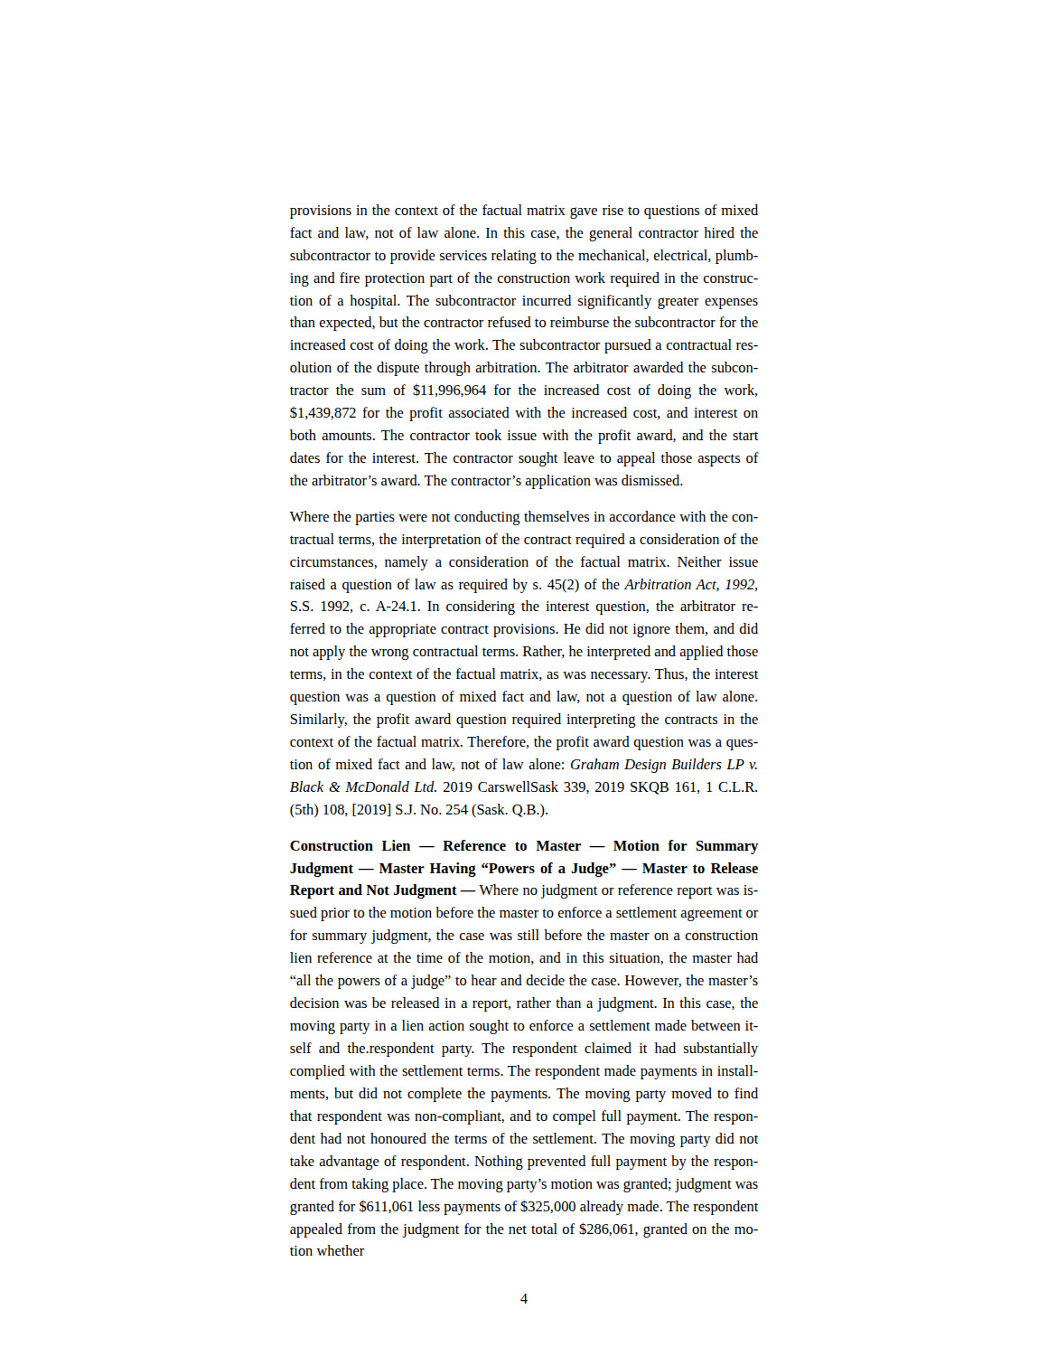provisions in the context of the factual matrix gave rise to questions of mixed fact and law, not of law alone. In this case, the general contractor hired the subcontractor to provide services relating to the mechanical, electrical, plumbing and fire protection part of the construction work required in the construction of a hospital. The subcontractor incurred significantly greater expenses than expected, but the contractor refused to reimburse the subcontractor for the increased cost of doing the work. The subcontractor pursued a contractual resolution of the dispute through arbitration. The arbitrator awarded the subcontractor the sum of $11,996,964 for the increased cost of doing the work, $1,439,872 for the profit associated with the increased cost, and interest on both amounts. The contractor took issue with the profit award, and the start dates for the interest. The contractor sought leave to appeal those aspects of the arbitrator’s award. The contractor’s application was dismissed.
Where the parties were not conducting themselves in accordance with the contractual terms, the interpretation of the contract required a consideration of the circumstances, namely a consideration of the factual matrix. Neither issue raised a question of law as required by s. 45(2) of the Arbitration Act, 1992, S.S. 1992, c. A-24.1. In considering the interest question, the arbitrator referred to the appropriate contract provisions. He did not ignore them, and did not apply the wrong contractual terms. Rather, he interpreted and applied those terms, in the context of the factual matrix, as was necessary. Thus, the interest question was a question of mixed fact and law, not a question of law alone. Similarly, the profit award question required interpreting the contracts in the context of the factual matrix. Therefore, the profit award question was a question of mixed fact and law, not of law alone: Graham Design Builders LP v. Black & McDonald Ltd. 2019 CarswellSask 339, 2019 SKQB 161, 1 C.L.R. (5th) 108, [2019] S.J. No. 254 (Sask. Q.B.).
Construction Lien — Reference to Master — Motion for Summary Judgment — Master Having “Powers of a Judge” — Master to Release Report and Not Judgment — Where no judgment or reference report was issued prior to the motion before the master to enforce a settlement agreement or for summary judgment, the case was still before the master on a construction lien reference at the time of the motion, and in this situation, the master had “all the powers of a judge” to hear and decide the case. However, the master’s decision was be released in a report, rather than a judgment. In this case, the moving party in a lien action sought to enforce a settlement made between itself and the.respondent party. The respondent claimed it had substantially complied with the settlement terms. The respondent made payments in installments, but did not complete the payments. The moving party moved to find that respondent was non-compliant, and to compel full payment. The respondent had not honoured the terms of the settlement. The moving party did not take advantage of respondent. Nothing prevented full payment by the respondent from taking place. The moving party’s motion was granted; judgment was granted for $611,061 less payments of $325,000 already made. The respondent appealed from the judgment for the net total of $286,061, granted on the motion whether
4